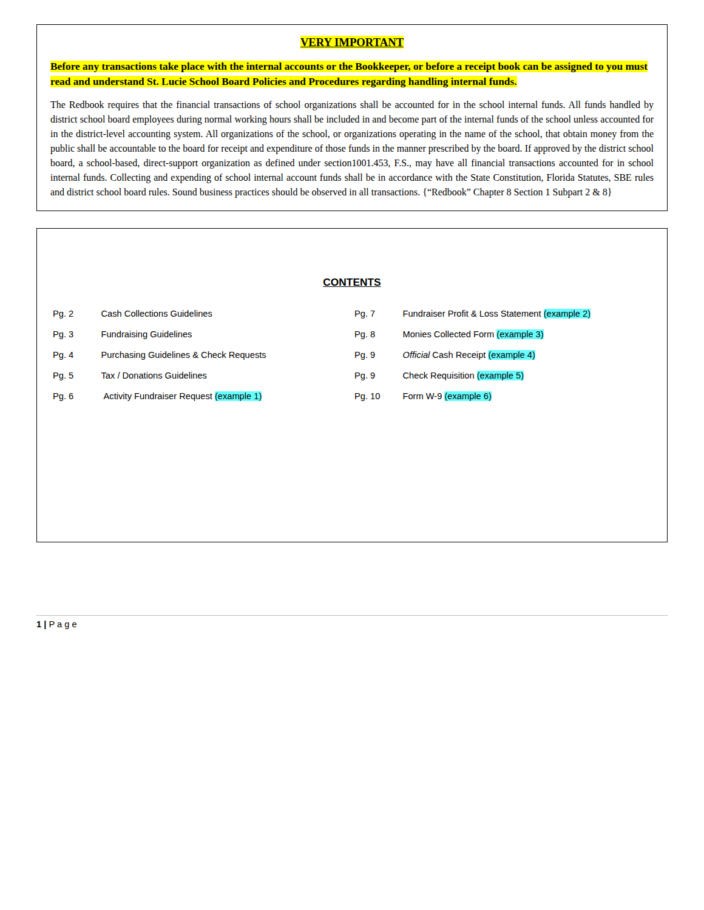VERY IMPORTANT
Before any transactions take place with the internal accounts or the Bookkeeper, or before a receipt book can be assigned to you must read and understand St. Lucie School Board Policies and Procedures regarding handling internal funds.
The Redbook requires that the financial transactions of school organizations shall be accounted for in the school internal funds. All funds handled by district school board employees during normal working hours shall be included in and become part of the internal funds of the school unless accounted for in the district-level accounting system. All organizations of the school, or organizations operating in the name of the school, that obtain money from the public shall be accountable to the board for receipt and expenditure of those funds in the manner prescribed by the board. If approved by the district school board, a school-based, direct-support organization as defined under section1001.453, F.S., may have all financial transactions accounted for in school internal funds. Collecting and expending of school internal account funds shall be in accordance with the State Constitution, Florida Statutes, SBE rules and district school board rules. Sound business practices should be observed in all transactions. {“Redbook” Chapter 8 Section 1 Subpart 2 & 8}
CONTENTS
| Pg. 2 | Cash Collections Guidelines | Pg. 7 | Fundraiser Profit & Loss Statement (example 2) |
| Pg. 3 | Fundraising Guidelines | Pg. 8 | Monies Collected Form (example 3) |
| Pg. 4 | Purchasing Guidelines & Check Requests | Pg. 9 | Official Cash Receipt (example 4) |
| Pg. 5 | Tax / Donations Guidelines | Pg. 9 | Check Requisition (example 5) |
| Pg. 6 | Activity Fundraiser Request (example 1) | Pg. 10 | Form W-9 (example 6) |
1 | P a g e